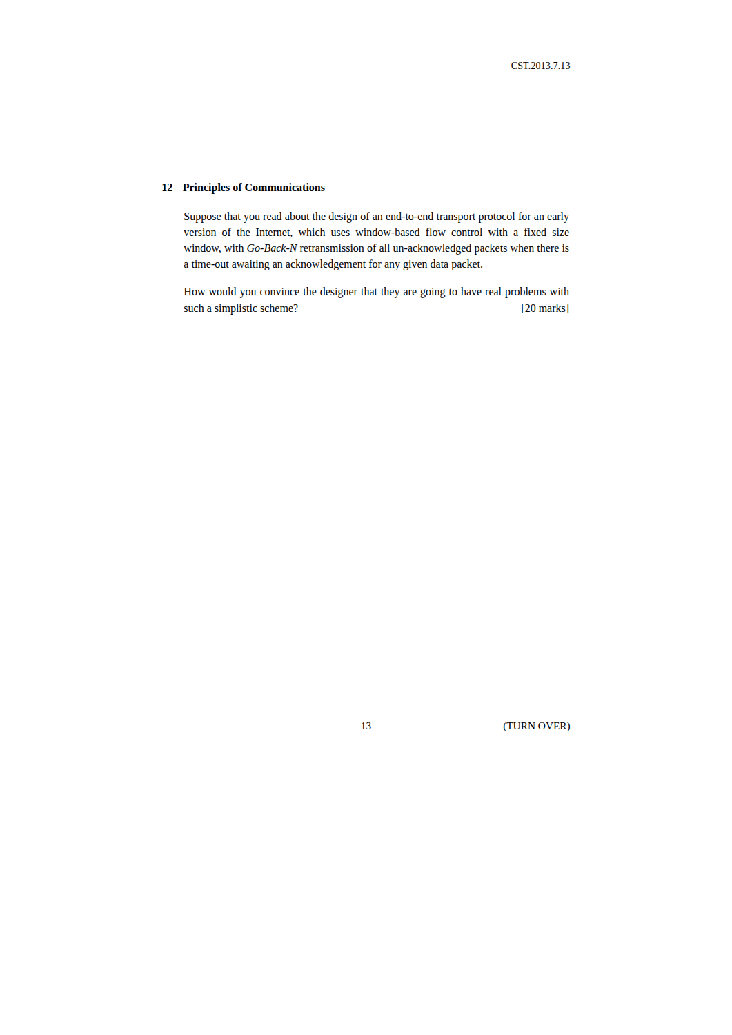CST.2013.7.13
12 Principles of Communications
Suppose that you read about the design of an end-to-end transport protocol for an early version of the Internet, which uses window-based flow control with a fixed size window, with Go-Back-N retransmission of all un-acknowledged packets when there is a time-out awaiting an acknowledgement for any given data packet.
How would you convince the designer that they are going to have real problems with such a simplistic scheme? [20 marks]
13 (TURN OVER)